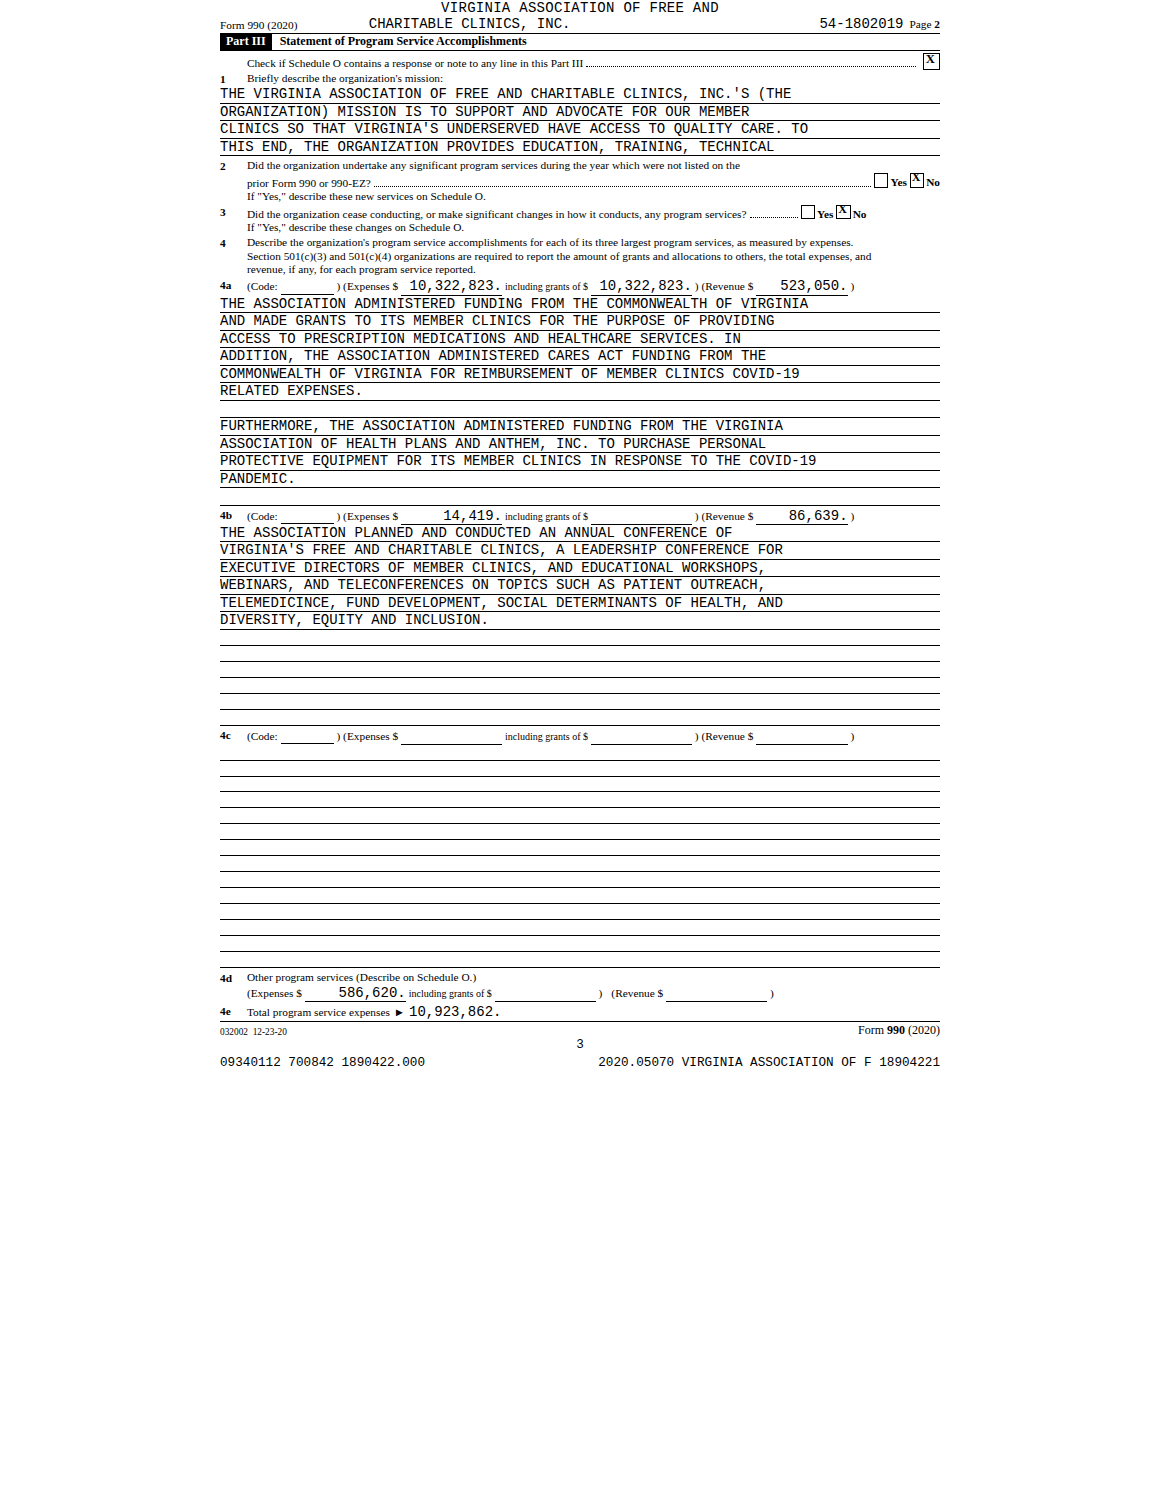VIRGINIA ASSOCIATION OF FREE AND
Form 990 (2020)
CHARITABLE CLINICS, INC.
54-1802019Page 2
Part III
Statement of Program Service Accomplishments
Check if Schedule O contains a response or note to any line in this Part III
1
Briefly describe the organization's mission:
THE VIRGINIA ASSOCIATION OF FREE AND CHARITABLE CLINICS, INC.'S (THE
ORGANIZATION) MISSION IS TO SUPPORT AND ADVOCATE FOR OUR MEMBER
CLINICS SO THAT VIRGINIA'S UNDERSERVED HAVE ACCESS TO QUALITY CARE. TO
THIS END, THE ORGANIZATION PROVIDES EDUCATION, TRAINING, TECHNICAL
2
Did the organization undertake any significant program services during the year which were not listed on the
prior Form 990 or 990-EZ? Yes No
If "Yes," describe these new services on Schedule O.
3
Did the organization cease conducting, or make significant changes in how it conducts, any program services? Yes No
If "Yes," describe these changes on Schedule O.
4
Describe the organization's program service accomplishments for each of its three largest program services, as measured by expenses.
Section 501(c)(3) and 501(c)(4) organizations are required to report the amount of grants and allocations to others, the total expenses, and
revenue, if any, for each program service reported.
4a
(Code: ) (Expenses $ 10,322,823. including grants of $ 10,322,823. ) (Revenue $ 523,050. )
THE ASSOCIATION ADMINISTERED FUNDING FROM THE COMMONWEALTH OF VIRGINIA
AND MADE GRANTS TO ITS MEMBER CLINICS FOR THE PURPOSE OF PROVIDING
ACCESS TO PRESCRIPTION MEDICATIONS AND HEALTHCARE SERVICES. IN
ADDITION, THE ASSOCIATION ADMINISTERED CARES ACT FUNDING FROM THE
COMMONWEALTH OF VIRGINIA FOR REIMBURSEMENT OF MEMBER CLINICS COVID-19
RELATED EXPENSES.
FURTHERMORE, THE ASSOCIATION ADMINISTERED FUNDING FROM THE VIRGINIA
ASSOCIATION OF HEALTH PLANS AND ANTHEM, INC. TO PURCHASE PERSONAL
PROTECTIVE EQUIPMENT FOR ITS MEMBER CLINICS IN RESPONSE TO THE COVID-19
PANDEMIC.
4b
(Code: ) (Expenses $ 14,419. including grants of $ ) (Revenue $ 86,639. )
THE ASSOCIATION PLANNED AND CONDUCTED AN ANNUAL CONFERENCE OF
VIRGINIA'S FREE AND CHARITABLE CLINICS, A LEADERSHIP CONFERENCE FOR
EXECUTIVE DIRECTORS OF MEMBER CLINICS, AND EDUCATIONAL WORKSHOPS,
WEBINARS, AND TELECONFERENCES ON TOPICS SUCH AS PATIENT OUTREACH,
TELEMEDICINCE, FUND DEVELOPMENT, SOCIAL DETERMINANTS OF HEALTH, AND
DIVERSITY, EQUITY AND INCLUSION.
4c
(Code: ) (Expenses $ including grants of $ ) (Revenue $ )
4d
Other program services (Describe on Schedule O.)
(Expenses $ 586,620. including grants of $ ) (Revenue $ )
4e
Total program service expenses ► 10,923,862.
032002 12-23-20
Form 990 (2020)
3
09340112 700842 1890422.000
2020.05070 VIRGINIA ASSOCIATION OF F 18904221